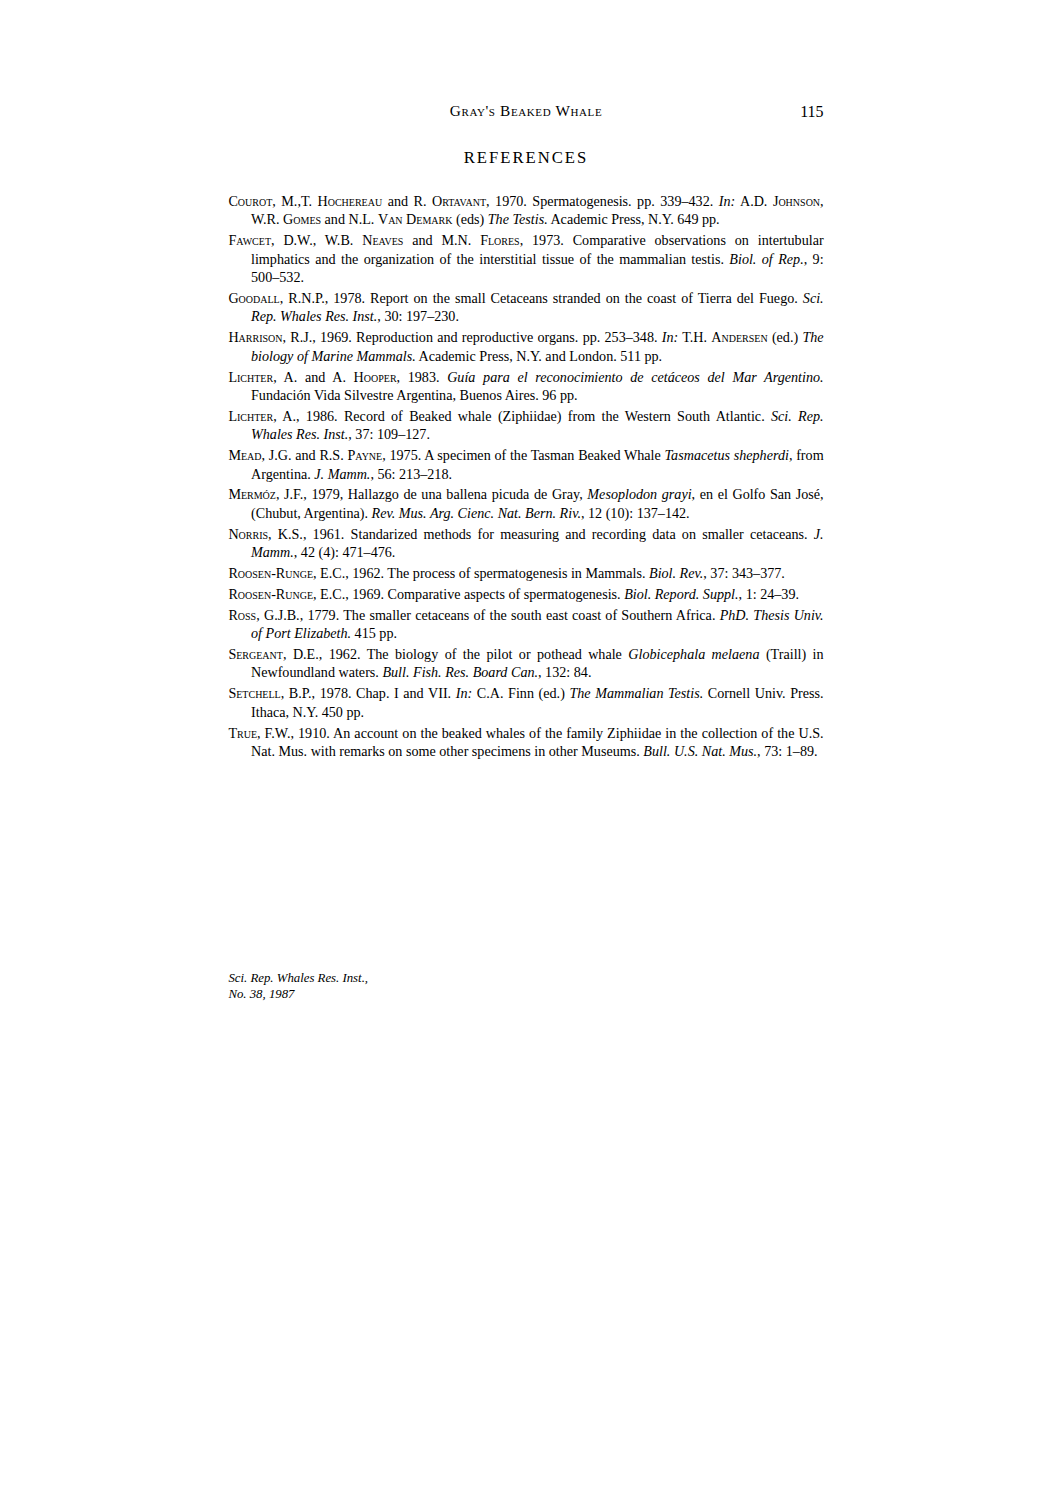Gray's Beaked Whale 115
REFERENCES
Courot, M.,T. Hochereau and R. Ortavant, 1970. Spermatogenesis. pp. 339–432. In: A.D. Johnson, W.R. Gomes and N.L. Van Demark (eds) The Testis. Academic Press, N.Y. 649 pp.
Fawcet, D.W., W.B. Neaves and M.N. Flores, 1973. Comparative observations on intertubular limphatics and the organization of the interstitial tissue of the mammalian testis. Biol. of Rep., 9: 500–532.
Goodall, R.N.P., 1978. Report on the small Cetaceans stranded on the coast of Tierra del Fuego. Sci. Rep. Whales Res. Inst., 30: 197–230.
Harrison, R.J., 1969. Reproduction and reproductive organs. pp. 253–348. In: T.H. Andersen (ed.) The biology of Marine Mammals. Academic Press, N.Y. and London. 511 pp.
Lichter, A. and A. Hooper, 1983. Guía para el reconocimiento de cetáceos del Mar Argentino. Fundación Vida Silvestre Argentina, Buenos Aires. 96 pp.
Lichter, A., 1986. Record of Beaked whale (Ziphiidae) from the Western South Atlantic. Sci. Rep. Whales Res. Inst., 37: 109–127.
Mead, J.G. and R.S. Payne, 1975. A specimen of the Tasman Beaked Whale Tasmacetus shepherdi, from Argentina. J. Mamm., 56: 213–218.
Mermóz, J.F., 1979, Hallazgo de una ballena picuda de Gray, Mesoplodon grayi, en el Golfo San José, (Chubut, Argentina). Rev. Mus. Arg. Cienc. Nat. Bern. Riv., 12 (10): 137–142.
Norris, K.S., 1961. Standarized methods for measuring and recording data on smaller cetaceans. J. Mamm., 42 (4): 471–476.
Roosen-Runge, E.C., 1962. The process of spermatogenesis in Mammals. Biol. Rev., 37: 343–377.
Roosen-Runge, E.C., 1969. Comparative aspects of spermatogenesis. Biol. Repord. Suppl., 1: 24–39.
Ross, G.J.B., 1779. The smaller cetaceans of the south east coast of Southern Africa. PhD. Thesis Univ. of Port Elizabeth. 415 pp.
Sergeant, D.E., 1962. The biology of the pilot or pothead whale Globicephala melaena (Traill) in Newfoundland waters. Bull. Fish. Res. Board Can., 132: 84.
Setchell, B.P., 1978. Chap. I and VII. In: C.A. Finn (ed.) The Mammalian Testis. Cornell Univ. Press. Ithaca, N.Y. 450 pp.
True, F.W., 1910. An account on the beaked whales of the family Ziphiidae in the collection of the U.S. Nat. Mus. with remarks on some other specimens in other Museums. Bull. U.S. Nat. Mus., 73: 1–89.
Sci. Rep. Whales Res. Inst.,
No. 38, 1987